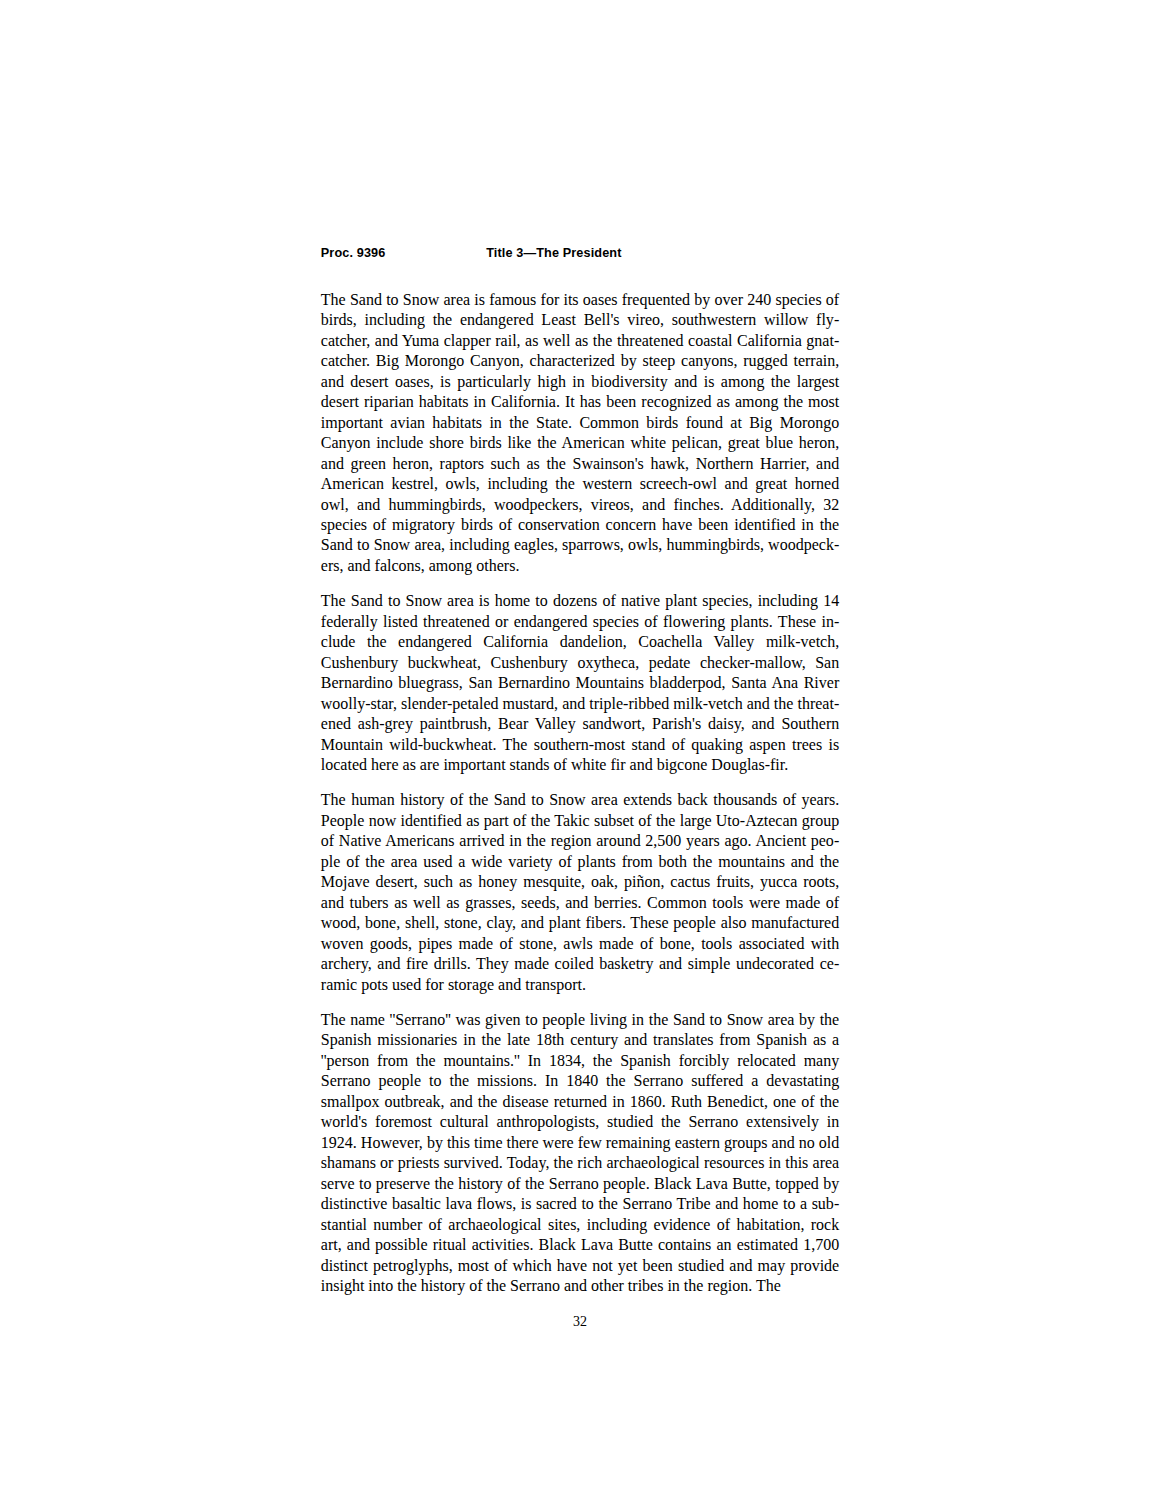Proc. 9396 Title 3—The President
The Sand to Snow area is famous for its oases frequented by over 240 species of birds, including the endangered Least Bell's vireo, southwestern willow flycatcher, and Yuma clapper rail, as well as the threatened coastal California gnatcatcher. Big Morongo Canyon, characterized by steep canyons, rugged terrain, and desert oases, is particularly high in biodiversity and is among the largest desert riparian habitats in California. It has been recognized as among the most important avian habitats in the State. Common birds found at Big Morongo Canyon include shore birds like the American white pelican, great blue heron, and green heron, raptors such as the Swainson's hawk, Northern Harrier, and American kestrel, owls, including the western screech-owl and great horned owl, and hummingbirds, woodpeckers, vireos, and finches. Additionally, 32 species of migratory birds of conservation concern have been identified in the Sand to Snow area, including eagles, sparrows, owls, hummingbirds, woodpeckers, and falcons, among others.
The Sand to Snow area is home to dozens of native plant species, including 14 federally listed threatened or endangered species of flowering plants. These include the endangered California dandelion, Coachella Valley milk-vetch, Cushenbury buckwheat, Cushenbury oxytheca, pedate checker-mallow, San Bernardino bluegrass, San Bernardino Mountains bladderpod, Santa Ana River woolly-star, slender-petaled mustard, and triple-ribbed milk-vetch and the threatened ash-grey paintbrush, Bear Valley sandwort, Parish's daisy, and Southern Mountain wild-buckwheat. The southern-most stand of quaking aspen trees is located here as are important stands of white fir and bigcone Douglas-fir.
The human history of the Sand to Snow area extends back thousands of years. People now identified as part of the Takic subset of the large Uto-Aztecan group of Native Americans arrived in the region around 2,500 years ago. Ancient people of the area used a wide variety of plants from both the mountains and the Mojave desert, such as honey mesquite, oak, piñon, cactus fruits, yucca roots, and tubers as well as grasses, seeds, and berries. Common tools were made of wood, bone, shell, stone, clay, and plant fibers. These people also manufactured woven goods, pipes made of stone, awls made of bone, tools associated with archery, and fire drills. They made coiled basketry and simple undecorated ceramic pots used for storage and transport.
The name ''Serrano'' was given to people living in the Sand to Snow area by the Spanish missionaries in the late 18th century and translates from Spanish as a ''person from the mountains.'' In 1834, the Spanish forcibly relocated many Serrano people to the missions. In 1840 the Serrano suffered a devastating smallpox outbreak, and the disease returned in 1860. Ruth Benedict, one of the world's foremost cultural anthropologists, studied the Serrano extensively in 1924. However, by this time there were few remaining eastern groups and no old shamans or priests survived. Today, the rich archaeological resources in this area serve to preserve the history of the Serrano people. Black Lava Butte, topped by distinctive basaltic lava flows, is sacred to the Serrano Tribe and home to a substantial number of archaeological sites, including evidence of habitation, rock art, and possible ritual activities. Black Lava Butte contains an estimated 1,700 distinct petroglyphs, most of which have not yet been studied and may provide insight into the history of the Serrano and other tribes in the region. The
32